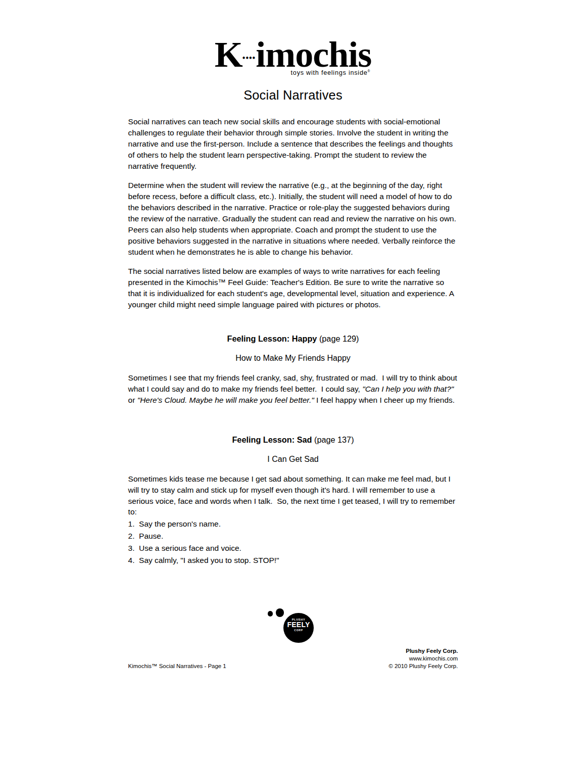K••••imochis toys with feelings inside®
Social Narratives
Social narratives can teach new social skills and encourage students with social-emotional challenges to regulate their behavior through simple stories. Involve the student in writing the narrative and use the first-person. Include a sentence that describes the feelings and thoughts of others to help the student learn perspective-taking. Prompt the student to review the narrative frequently.
Determine when the student will review the narrative (e.g., at the beginning of the day, right before recess, before a difficult class, etc.). Initially, the student will need a model of how to do the behaviors described in the narrative. Practice or role-play the suggested behaviors during the review of the narrative. Gradually the student can read and review the narrative on his own. Peers can also help students when appropriate. Coach and prompt the student to use the positive behaviors suggested in the narrative in situations where needed. Verbally reinforce the student when he demonstrates he is able to change his behavior.
The social narratives listed below are examples of ways to write narratives for each feeling presented in the Kimochis™ Feel Guide: Teacher's Edition. Be sure to write the narrative so that it is individualized for each student's age, developmental level, situation and experience. A younger child might need simple language paired with pictures or photos.
Feeling Lesson: Happy (page 129)
How to Make My Friends Happy
Sometimes I see that my friends feel cranky, sad, shy, frustrated or mad. I will try to think about what I could say and do to make my friends feel better. I could say, "Can I help you with that?" or "Here's Cloud. Maybe he will make you feel better." I feel happy when I cheer up my friends.
Feeling Lesson: Sad (page 137)
I Can Get Sad
Sometimes kids tease me because I get sad about something. It can make me feel mad, but I will try to stay calm and stick up for myself even though it's hard. I will remember to use a serious voice, face and words when I talk. So, the next time I get teased, I will try to remember to:
1. Say the person's name.
2. Pause.
3. Use a serious face and voice.
4. Say calmly, "I asked you to stop. STOP!"
PLUSHY FEELY CORP
Kimochis™ Social Narratives - Page 1
Plushy Feely Corp.
www.kimochis.com
© 2010 Plushy Feely Corp.